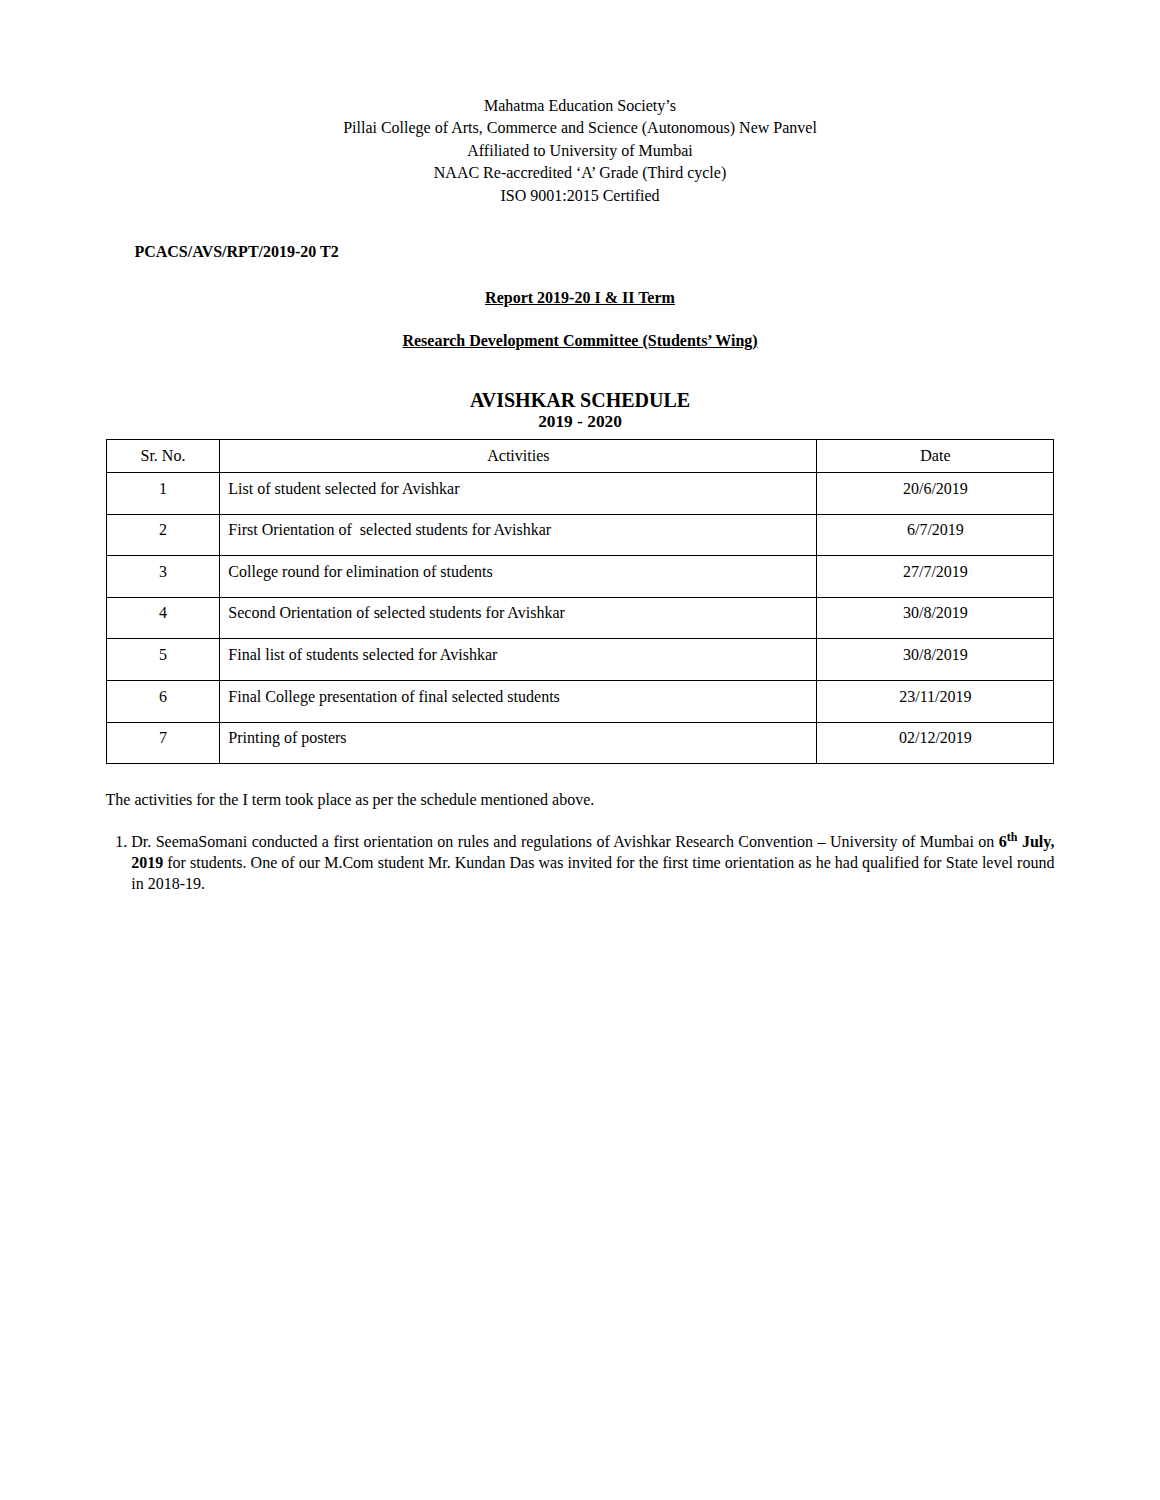Mahatma Education Society’s
Pillai College of Arts, Commerce and Science (Autonomous) New Panvel
Affiliated to University of Mumbai
NAAC Re-accredited ‘A’ Grade (Third cycle)
ISO 9001:2015 Certified
PCACS/AVS/RPT/2019-20 T2
Report 2019-20 I & II Term
Research Development Committee (Students’ Wing)
AVISHKAR SCHEDULE 2019 - 2020
| Sr. No. | Activities | Date |
| --- | --- | --- |
| 1 | List of student selected for Avishkar | 20/6/2019 |
| 2 | First Orientation of selected students for Avishkar | 6/7/2019 |
| 3 | College round for elimination of students | 27/7/2019 |
| 4 | Second Orientation of selected students for Avishkar | 30/8/2019 |
| 5 | Final list of students selected for Avishkar | 30/8/2019 |
| 6 | Final College presentation of final selected students | 23/11/2019 |
| 7 | Printing of posters | 02/12/2019 |
The activities for the I term took place as per the schedule mentioned above.
Dr. SeemaSomani conducted a first orientation on rules and regulations of Avishkar Research Convention – University of Mumbai on 6th July, 2019 for students. One of our M.Com student Mr. Kundan Das was invited for the first time orientation as he had qualified for State level round in 2018-19.